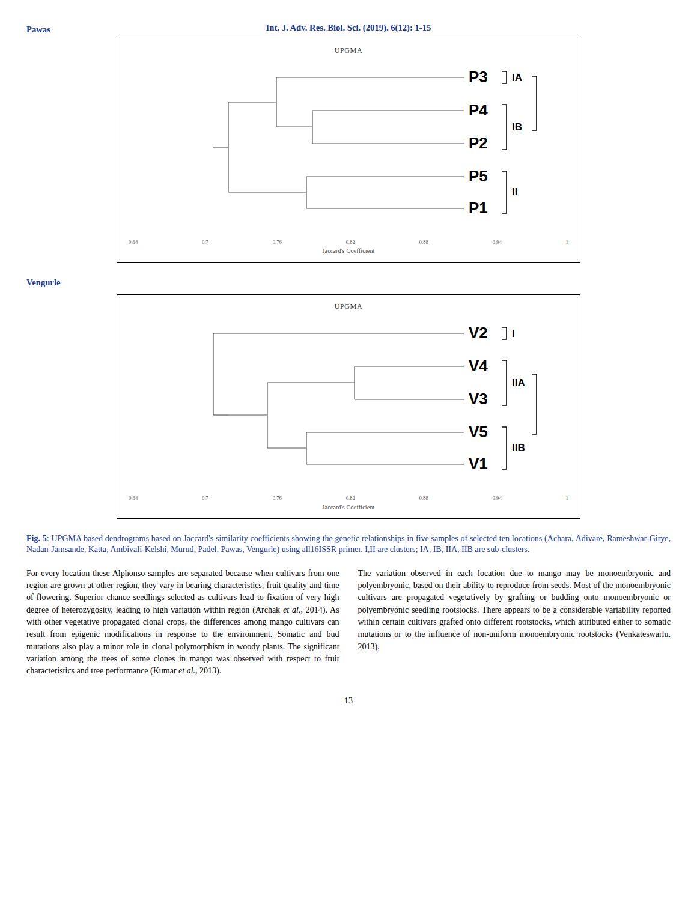Pawas
Int. J. Adv. Res. Biol. Sci. (2019). 6(12): 1-15
UPGMA
P3 P4 P2 P5 P1 IA IB I II
0.640.70.760.820.880.941
Jaccard's Coefficient
Vengurle
UPGMA
V2 V4 V3 V5 V1 I IIA IIB II
0.640.70.760.820.880.941
Jaccard's Coefficient
Fig. 5: UPGMA based dendrograms based on Jaccard's similarity coefficients showing the genetic relationships in five samples of selected ten locations (Achara, Adivare, Rameshwar-Girye, Nadan-Jamsande, Katta, Ambivali-Kelshi, Murud, Padel, Pawas, Vengurle) using all16ISSR primer. I,II are clusters; IA, IB, IIA, IIB are sub-clusters.
For every location these Alphonso samples are separated because when cultivars from one region are grown at other region, they vary in bearing characteristics, fruit quality and time of flowering. Superior chance seedlings selected as cultivars lead to fixation of very high degree of heterozygosity, leading to high variation within region (Archak et al., 2014). As with other vegetative propagated clonal crops, the differences among mango cultivars can result from epigenic modifications in response to the environment. Somatic and bud mutations also play a minor role in clonal polymorphism in woody plants. The significant variation among the trees of some clones in mango was observed with respect to fruit characteristics and tree performance (Kumar et al., 2013).
The variation observed in each location due to mango may be monoembryonic and polyembryonic, based on their ability to reproduce from seeds. Most of the monoembryonic cultivars are propagated vegetatively by grafting or budding onto monoembryonic or polyembryonic seedling rootstocks. There appears to be a considerable variability reported within certain cultivars grafted onto different rootstocks, which attributed either to somatic mutations or to the influence of non-uniform monoembryonic rootstocks (Venkateswarlu, 2013).
13